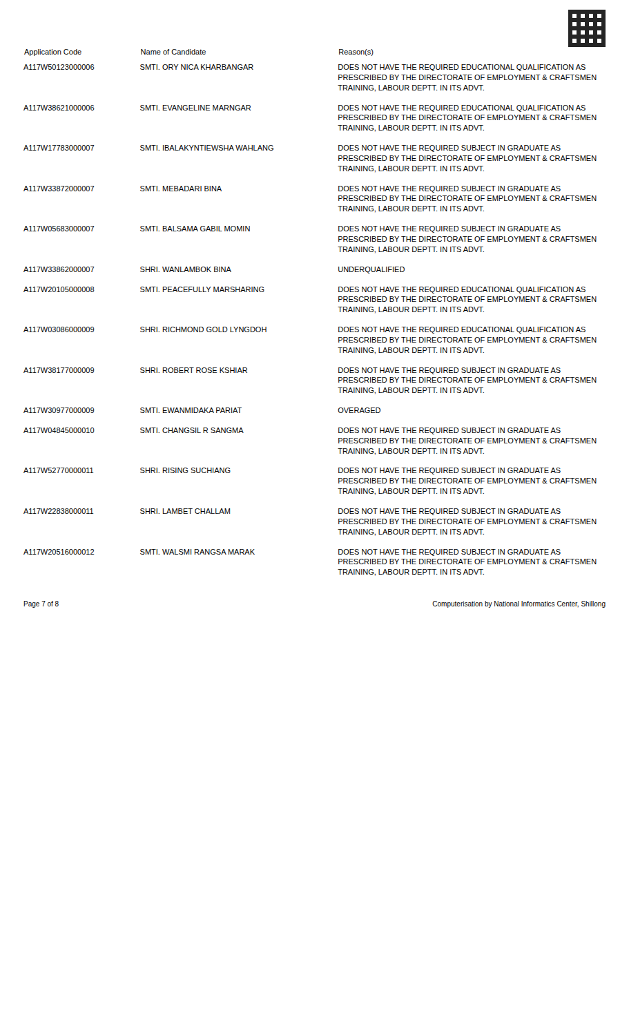| Application Code | Name of Candidate | Reason(s) |
| --- | --- | --- |
| A117W50123000006 | SMTI. ORY NICA KHARBANGAR | DOES NOT HAVE THE REQUIRED EDUCATIONAL QUALIFICATION AS PRESCRIBED BY THE DIRECTORATE OF EMPLOYMENT & CRAFTSMEN TRAINING, LABOUR DEPTT. IN ITS ADVT. |
| A117W38621000006 | SMTI. EVANGELINE MARNGAR | DOES NOT HAVE THE REQUIRED EDUCATIONAL QUALIFICATION AS PRESCRIBED BY THE DIRECTORATE OF EMPLOYMENT & CRAFTSMEN TRAINING, LABOUR DEPTT. IN ITS ADVT. |
| A117W17783000007 | SMTI. IBALAKYNTIEWSHA WAHLANG | DOES NOT HAVE THE REQUIRED SUBJECT IN GRADUATE AS PRESCRIBED BY THE DIRECTORATE OF EMPLOYMENT & CRAFTSMEN TRAINING, LABOUR DEPTT. IN ITS ADVT. |
| A117W33872000007 | SMTI. MEBADARI BINA | DOES NOT HAVE THE REQUIRED SUBJECT IN GRADUATE AS PRESCRIBED BY THE DIRECTORATE OF EMPLOYMENT & CRAFTSMEN TRAINING, LABOUR DEPTT. IN ITS ADVT. |
| A117W05683000007 | SMTI. BALSAMA GABIL MOMIN | DOES NOT HAVE THE REQUIRED SUBJECT IN GRADUATE AS PRESCRIBED BY THE DIRECTORATE OF EMPLOYMENT & CRAFTSMEN TRAINING, LABOUR DEPTT. IN ITS ADVT. |
| A117W33862000007 | SHRI. WANLAMBOK BINA | UNDERQUALIFIED |
| A117W20105000008 | SMTI. PEACEFULLY MARSHARING | DOES NOT HAVE THE REQUIRED EDUCATIONAL QUALIFICATION AS PRESCRIBED BY THE DIRECTORATE OF EMPLOYMENT & CRAFTSMEN TRAINING, LABOUR DEPTT. IN ITS ADVT. |
| A117W03086000009 | SHRI. RICHMOND GOLD LYNGDOH | DOES NOT HAVE THE REQUIRED EDUCATIONAL QUALIFICATION AS PRESCRIBED BY THE DIRECTORATE OF EMPLOYMENT & CRAFTSMEN TRAINING, LABOUR DEPTT. IN ITS ADVT. |
| A117W38177000009 | SHRI. ROBERT ROSE KSHIAR | DOES NOT HAVE THE REQUIRED SUBJECT IN GRADUATE AS PRESCRIBED BY THE DIRECTORATE OF EMPLOYMENT & CRAFTSMEN TRAINING, LABOUR DEPTT. IN ITS ADVT. |
| A117W30977000009 | SMTI. EWANMIDAKA PARIAT | OVERAGED |
| A117W04845000010 | SMTI. CHANGSIL R SANGMA | DOES NOT HAVE THE REQUIRED SUBJECT IN GRADUATE AS PRESCRIBED BY THE DIRECTORATE OF EMPLOYMENT & CRAFTSMEN TRAINING, LABOUR DEPTT. IN ITS ADVT. |
| A117W52770000011 | SHRI. RISING SUCHIANG | DOES NOT HAVE THE REQUIRED SUBJECT IN GRADUATE AS PRESCRIBED BY THE DIRECTORATE OF EMPLOYMENT & CRAFTSMEN TRAINING, LABOUR DEPTT. IN ITS ADVT. |
| A117W22838000011 | SHRI. LAMBET CHALLAM | DOES NOT HAVE THE REQUIRED SUBJECT IN GRADUATE AS PRESCRIBED BY THE DIRECTORATE OF EMPLOYMENT & CRAFTSMEN TRAINING, LABOUR DEPTT. IN ITS ADVT. |
| A117W20516000012 | SMTI. WALSMI RANGSA MARAK | DOES NOT HAVE THE REQUIRED SUBJECT IN GRADUATE AS PRESCRIBED BY THE DIRECTORATE OF EMPLOYMENT & CRAFTSMEN TRAINING, LABOUR DEPTT. IN ITS ADVT. |
Page 7 of 8 Computerisation by National Informatics Center, Shillong